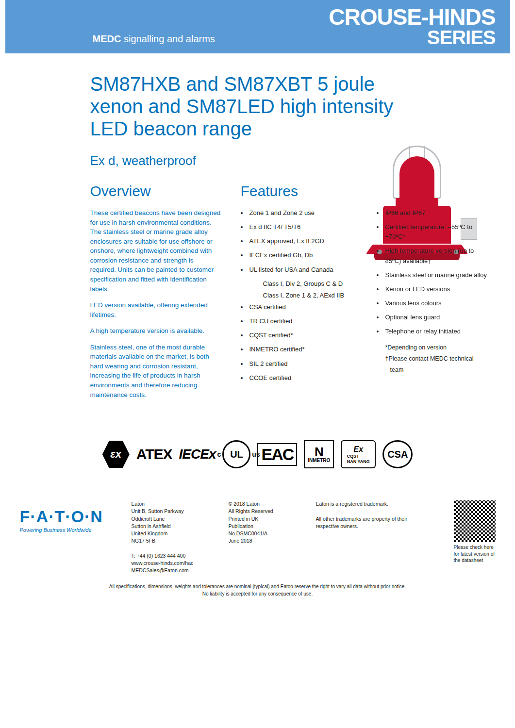CROUSE-HINDS
SERIES
MEDC signalling and alarms
SM87HXB and SM87XBT 5 joule xenon and SM87LED high intensity LED beacon range
Ex d, weatherproof
Overview
These certified beacons have been designed for use in harsh environmental conditions. The stainless steel or marine grade alloy enclosures are suitable for use offshore or onshore, where lightweight combined with corrosion resistance and strength is required. Units can be painted to customer specification and fitted with identification labels.
LED version available, offering extended lifetimes.
A high temperature version is available.
Stainless steel, one of the most durable materials available on the market, is both hard wearing and corrosion resistant, increasing the life of products in harsh environments and therefore reducing maintenance costs.
Features
Zone 1 and Zone 2 use
Ex d IIC T4/ T5/T6
ATEX approved, Ex II 2GD
IECEx certified Gb, Db
UL listed for USA and Canada
Class I, Div 2, Groups C & D
Class I, Zone 1 & 2, AExd IIB
CSA certified
TR CU certified
CQST certified*
INMETRO certified*
SIL 2 certified
CCOE certified
IP66 and IP67
Certified temperature: –55ºC to +70ºC*
High temperature version (up to 85ºC) available†
Stainless steel or marine grade alloy
Xenon or LED versions
Various lens colours
Optional lens guard
Telephone or relay initiated
*Depending on version
†Please contact MEDC technical
team
εx
ATEX
IECEx
c ULus
EAC
NINMETRO
Ex CQST
NAN YANG
CSA
F·A·T·O·N
Powering Business Worldwide
Eaton
Unit B, Sutton Parkway
Oddicroft Lane
Sutton in Ashfield
United Kingdom
NG17 5FB
T: +44 (0) 1623 444 400
www.crouse-hinds.com/hac
MEDCSales@Eaton.com
© 2018 Eaton
All Rights Reserved
Printed in UK
Publication
No.DSMC0041/A
June 2018
Eaton is a registered trademark.
All other trademarks are property of their respective owners.
Please check here
for latest version of
the datasheet
All specifications, dimensions, weights and tolerances are nominal (typical) and Eaton reserve the right to vary all data without prior notice.
No liability is accepted for any consequence of use.